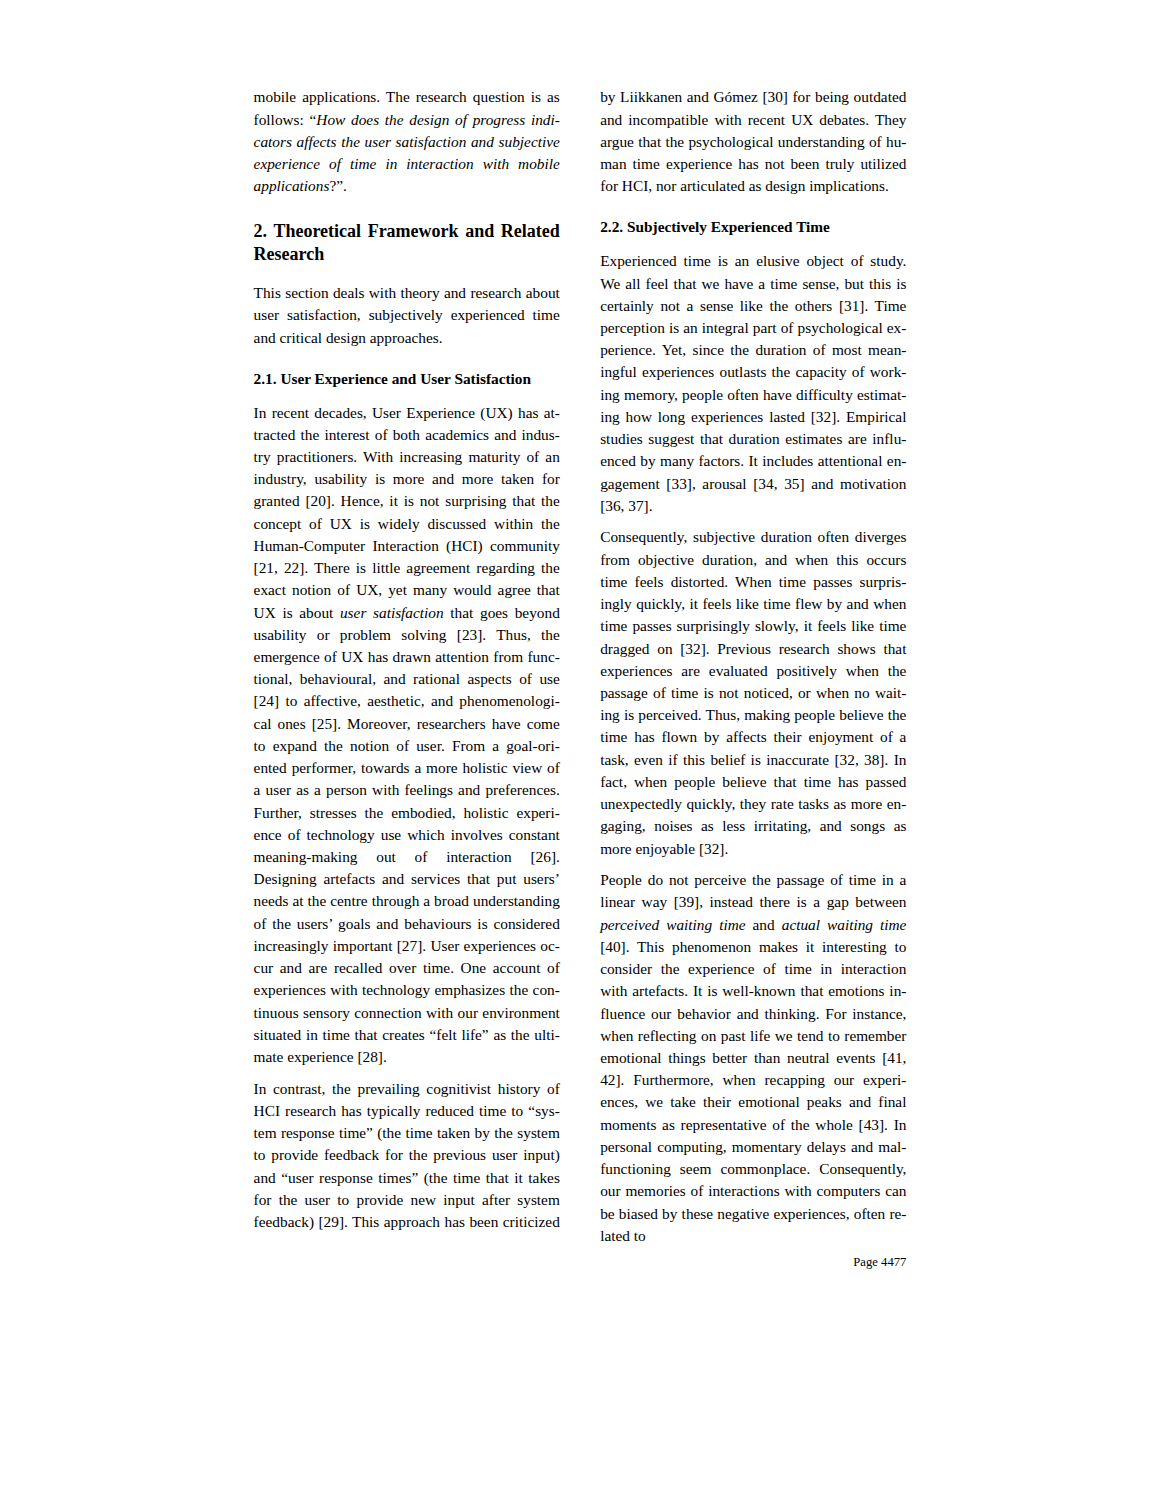mobile applications. The research question is as follows: “How does the design of progress indicators affects the user satisfaction and subjective experience of time in interaction with mobile applications?”.
2. Theoretical Framework and Related Research
This section deals with theory and research about user satisfaction, subjectively experienced time and critical design approaches.
2.1. User Experience and User Satisfaction
In recent decades, User Experience (UX) has attracted the interest of both academics and industry practitioners. With increasing maturity of an industry, usability is more and more taken for granted [20]. Hence, it is not surprising that the concept of UX is widely discussed within the Human-Computer Interaction (HCI) community [21, 22]. There is little agreement regarding the exact notion of UX, yet many would agree that UX is about user satisfaction that goes beyond usability or problem solving [23]. Thus, the emergence of UX has drawn attention from functional, behavioural, and rational aspects of use [24] to affective, aesthetic, and phenomenological ones [25]. Moreover, researchers have come to expand the notion of user. From a goal-oriented performer, towards a more holistic view of a user as a person with feelings and preferences. Further, stresses the embodied, holistic experience of technology use which involves constant meaning-making out of interaction [26]. Designing artefacts and services that put users’ needs at the centre through a broad understanding of the users’ goals and behaviours is considered increasingly important [27]. User experiences occur and are recalled over time. One account of experiences with technology emphasizes the continuous sensory connection with our environment situated in time that creates “felt life” as the ultimate experience [28].
In contrast, the prevailing cognitivist history of HCI research has typically reduced time to “system response time” (the time taken by the system to provide feedback for the previous user input) and “user response times” (the time that it takes for the user to provide new input after system feedback) [29]. This approach has been criticized by Liikkanen and Gómez [30] for being outdated and incompatible with recent UX debates. They argue that the psychological understanding of human time experience has not been truly utilized for HCI, nor articulated as design implications.
2.2. Subjectively Experienced Time
Experienced time is an elusive object of study. We all feel that we have a time sense, but this is certainly not a sense like the others [31]. Time perception is an integral part of psychological experience. Yet, since the duration of most meaningful experiences outlasts the capacity of working memory, people often have difficulty estimating how long experiences lasted [32]. Empirical studies suggest that duration estimates are influenced by many factors. It includes attentional engagement [33], arousal [34, 35] and motivation [36, 37].
Consequently, subjective duration often diverges from objective duration, and when this occurs time feels distorted. When time passes surprisingly quickly, it feels like time flew by and when time passes surprisingly slowly, it feels like time dragged on [32]. Previous research shows that experiences are evaluated positively when the passage of time is not noticed, or when no waiting is perceived. Thus, making people believe the time has flown by affects their enjoyment of a task, even if this belief is inaccurate [32, 38]. In fact, when people believe that time has passed unexpectedly quickly, they rate tasks as more engaging, noises as less irritating, and songs as more enjoyable [32].
People do not perceive the passage of time in a linear way [39], instead there is a gap between perceived waiting time and actual waiting time [40]. This phenomenon makes it interesting to consider the experience of time in interaction with artefacts. It is well-known that emotions influence our behavior and thinking. For instance, when reflecting on past life we tend to remember emotional things better than neutral events [41, 42]. Furthermore, when recapping our experiences, we take their emotional peaks and final moments as representative of the whole [43]. In personal computing, momentary delays and malfunctioning seem commonplace. Consequently, our memories of interactions with computers can be biased by these negative experiences, often related to
Page 4477